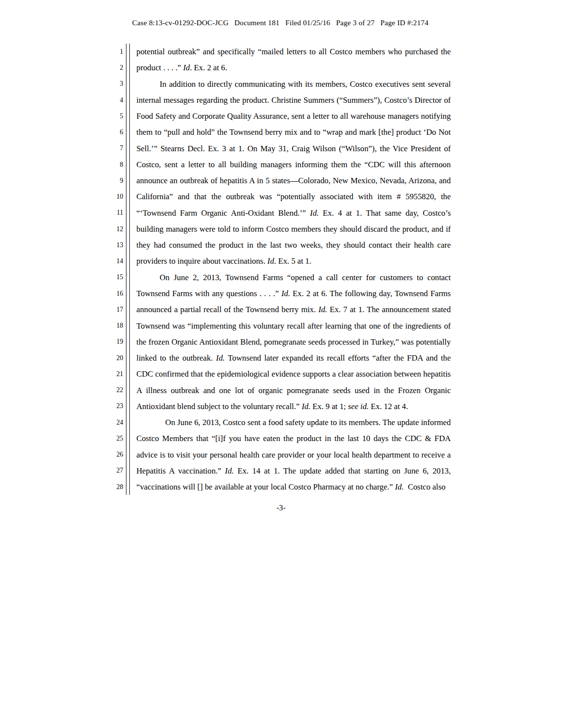Case 8:13-cv-01292-DOC-JCG Document 181 Filed 01/25/16 Page 3 of 27 Page ID #:2174
1
2
3
4
5
6
7
8
9
10
11
12
13
14
15
16
17
18
19
20
21
22
23
24
25
26
27
28
potential outbreak” and specifically “mailed letters to all Costco members who purchased the product . . . .” Id. Ex. 2 at 6.
In addition to directly communicating with its members, Costco executives sent several internal messages regarding the product. Christine Summers (“Summers”), Costco’s Director of Food Safety and Corporate Quality Assurance, sent a letter to all warehouse managers notifying them to “pull and hold” the Townsend berry mix and to “wrap and mark [the] product ‘Do Not Sell.’” Stearns Decl. Ex. 3 at 1. On May 31, Craig Wilson (“Wilson”), the Vice President of Costco, sent a letter to all building managers informing them the “CDC will this afternoon announce an outbreak of hepatitis A in 5 states—Colorado, New Mexico, Nevada, Arizona, and California” and that the outbreak was “potentially associated with item # 5955820, the “‘Townsend Farm Organic Anti-Oxidant Blend.’” Id. Ex. 4 at 1. That same day, Costco’s building managers were told to inform Costco members they should discard the product, and if they had consumed the product in the last two weeks, they should contact their health care providers to inquire about vaccinations. Id. Ex. 5 at 1.
On June 2, 2013, Townsend Farms “opened a call center for customers to contact Townsend Farms with any questions . . . .” Id. Ex. 2 at 6. The following day, Townsend Farms announced a partial recall of the Townsend berry mix. Id. Ex. 7 at 1. The announcement stated Townsend was “implementing this voluntary recall after learning that one of the ingredients of the frozen Organic Antioxidant Blend, pomegranate seeds processed in Turkey,” was potentially linked to the outbreak. Id. Townsend later expanded its recall efforts “after the FDA and the CDC confirmed that the epidemiological evidence supports a clear association between hepatitis A illness outbreak and one lot of organic pomegranate seeds used in the Frozen Organic Antioxidant blend subject to the voluntary recall.” Id. Ex. 9 at 1; see id. Ex. 12 at 4.
On June 6, 2013, Costco sent a food safety update to its members. The update informed Costco Members that “[i]f you have eaten the product in the last 10 days the CDC & FDA advice is to visit your personal health care provider or your local health department to receive a Hepatitis A vaccination.” Id. Ex. 14 at 1. The update added that starting on June 6, 2013, “vaccinations will [] be available at your local Costco Pharmacy at no charge.” Id. Costco also
-3-